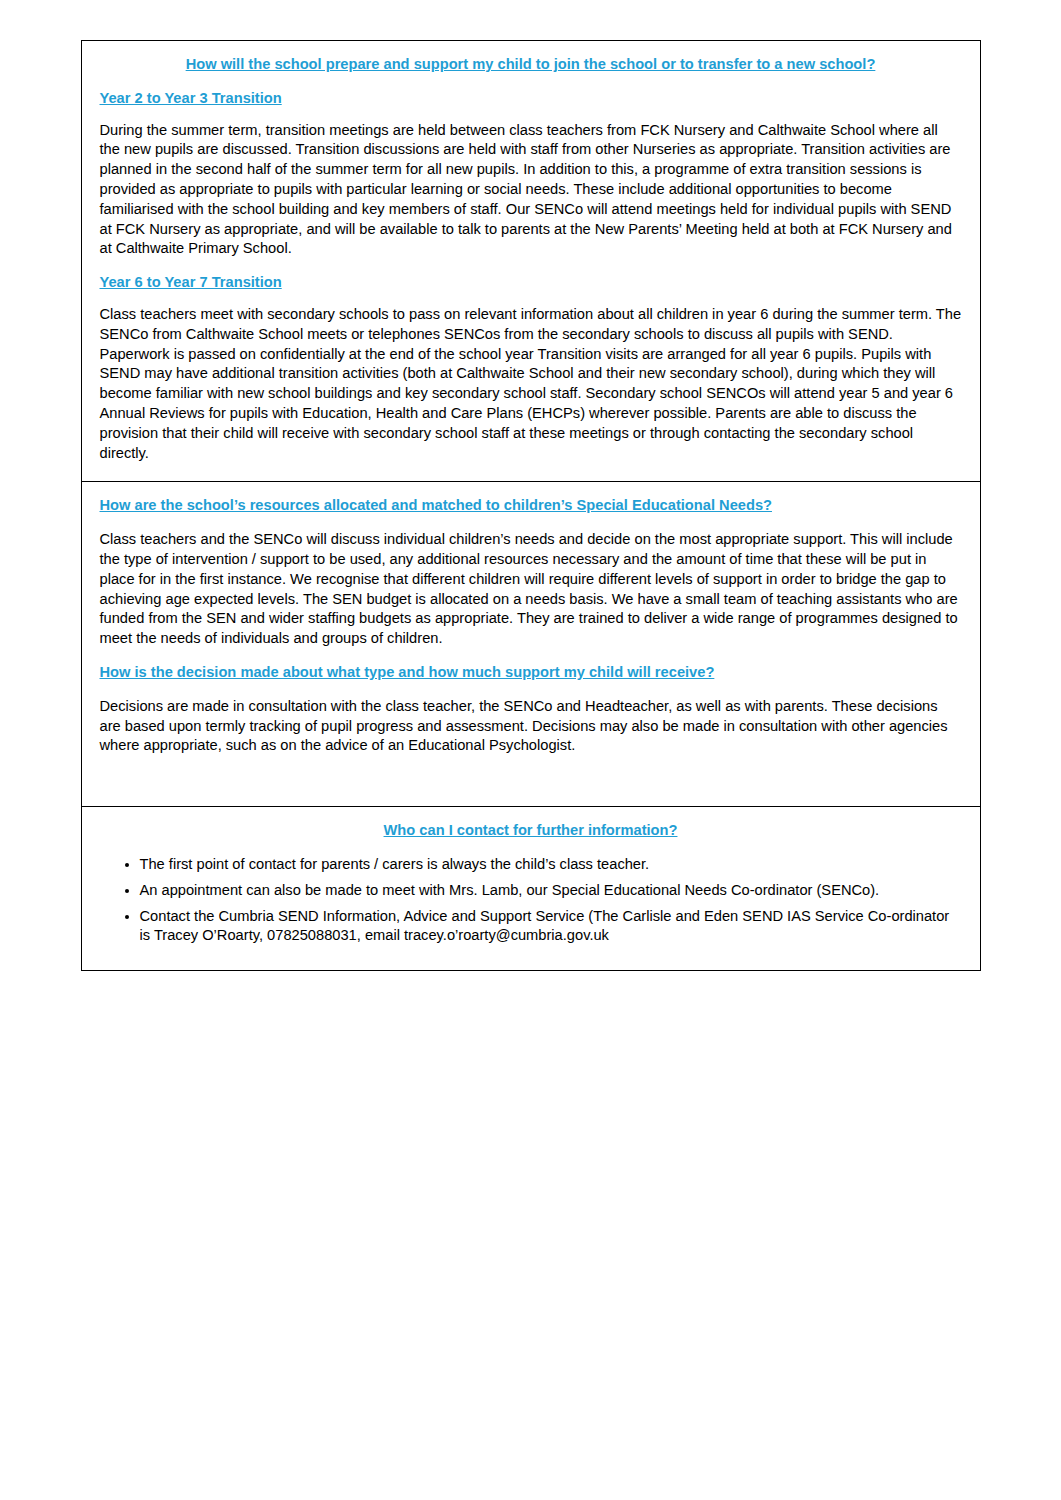How will the school prepare and support my child to join the school or to transfer to a new school?
Year 2 to Year 3 Transition
During the summer term, transition meetings are held between class teachers from FCK Nursery and Calthwaite School where all the new pupils are discussed. Transition discussions are held with staff from other Nurseries as appropriate. Transition activities are planned in the second half of the summer term for all new pupils. In addition to this, a programme of extra transition sessions is provided as appropriate to pupils with particular learning or social needs. These include additional opportunities to become familiarised with the school building and key members of staff. Our SENCo will attend meetings held for individual pupils with SEND at FCK Nursery as appropriate, and will be available to talk to parents at the New Parents’ Meeting held at both at FCK Nursery and at Calthwaite Primary School.
Year 6 to Year 7 Transition
Class teachers meet with secondary schools to pass on relevant information about all children in year 6 during the summer term. The SENCo from Calthwaite School meets or telephones SENCos from the secondary schools to discuss all pupils with SEND. Paperwork is passed on confidentially at the end of the school year Transition visits are arranged for all year 6 pupils. Pupils with SEND may have additional transition activities (both at Calthwaite School and their new secondary school), during which they will become familiar with new school buildings and key secondary school staff. Secondary school SENCOs will attend year 5 and year 6 Annual Reviews for pupils with Education, Health and Care Plans (EHCPs) wherever possible. Parents are able to discuss the provision that their child will receive with secondary school staff at these meetings or through contacting the secondary school directly.
How are the school’s resources allocated and matched to children’s Special Educational Needs?
Class teachers and the SENCo will discuss individual children’s needs and decide on the most appropriate support. This will include the type of intervention / support to be used, any additional resources necessary and the amount of time that these will be put in place for in the first instance. We recognise that different children will require different levels of support in order to bridge the gap to achieving age expected levels. The SEN budget is allocated on a needs basis. We have a small team of teaching assistants who are funded from the SEN and wider staffing budgets as appropriate. They are trained to deliver a wide range of programmes designed to meet the needs of individuals and groups of children.
How is the decision made about what type and how much support my child will receive?
Decisions are made in consultation with the class teacher, the SENCo and Headteacher, as well as with parents. These decisions are based upon termly tracking of pupil progress and assessment. Decisions may also be made in consultation with other agencies where appropriate, such as on the advice of an Educational Psychologist.
Who can I contact for further information?
The first point of contact for parents / carers is always the child’s class teacher.
An appointment can also be made to meet with Mrs. Lamb, our Special Educational Needs Co-ordinator (SENCo).
Contact the Cumbria SEND Information, Advice and Support Service (The Carlisle and Eden SEND IAS Service Co-ordinator is Tracey O’Roarty, 07825088031, email tracey.o’roarty@cumbria.gov.uk